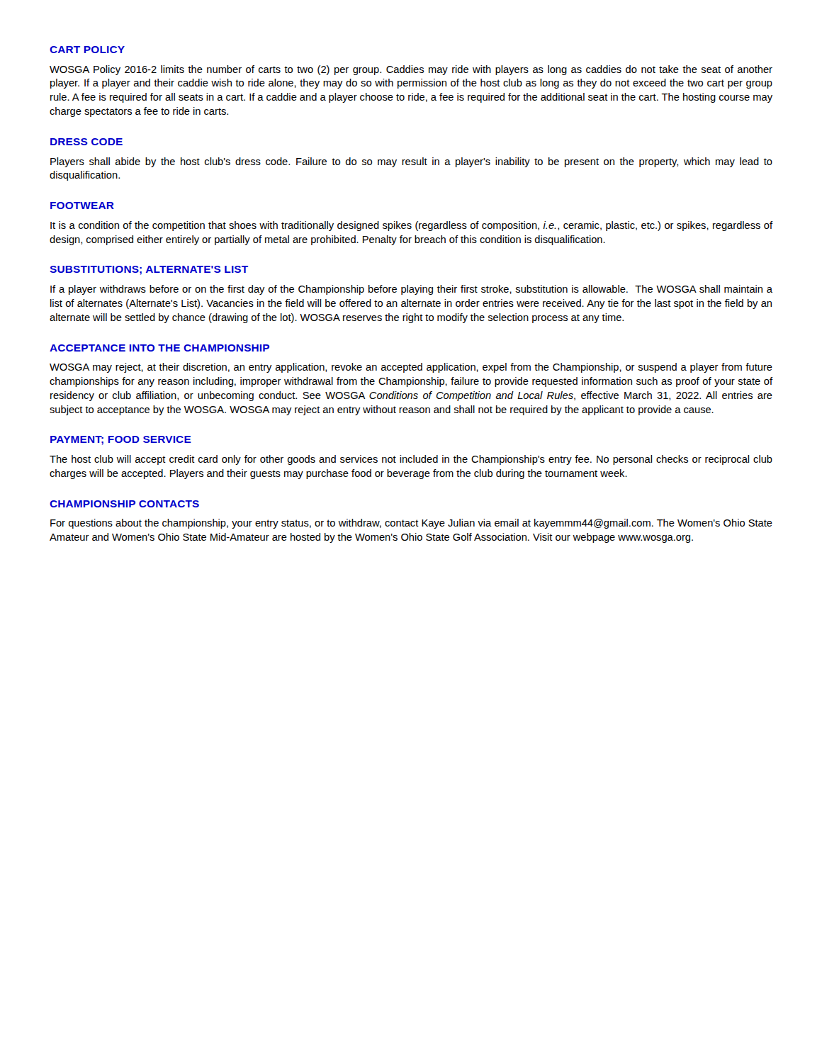CART POLICY
WOSGA Policy 2016-2 limits the number of carts to two (2) per group. Caddies may ride with players as long as caddies do not take the seat of another player. If a player and their caddie wish to ride alone, they may do so with permission of the host club as long as they do not exceed the two cart per group rule. A fee is required for all seats in a cart. If a caddie and a player choose to ride, a fee is required for the additional seat in the cart. The hosting course may charge spectators a fee to ride in carts.
DRESS CODE
Players shall abide by the host club's dress code. Failure to do so may result in a player's inability to be present on the property, which may lead to disqualification.
FOOTWEAR
It is a condition of the competition that shoes with traditionally designed spikes (regardless of composition, i.e., ceramic, plastic, etc.) or spikes, regardless of design, comprised either entirely or partially of metal are prohibited. Penalty for breach of this condition is disqualification.
SUBSTITUTIONS; ALTERNATE'S LIST
If a player withdraws before or on the first day of the Championship before playing their first stroke, substitution is allowable. The WOSGA shall maintain a list of alternates (Alternate's List). Vacancies in the field will be offered to an alternate in order entries were received. Any tie for the last spot in the field by an alternate will be settled by chance (drawing of the lot). WOSGA reserves the right to modify the selection process at any time.
ACCEPTANCE INTO THE CHAMPIONSHIP
WOSGA may reject, at their discretion, an entry application, revoke an accepted application, expel from the Championship, or suspend a player from future championships for any reason including, improper withdrawal from the Championship, failure to provide requested information such as proof of your state of residency or club affiliation, or unbecoming conduct. See WOSGA Conditions of Competition and Local Rules, effective March 31, 2022. All entries are subject to acceptance by the WOSGA. WOSGA may reject an entry without reason and shall not be required by the applicant to provide a cause.
PAYMENT; FOOD SERVICE
The host club will accept credit card only for other goods and services not included in the Championship's entry fee. No personal checks or reciprocal club charges will be accepted. Players and their guests may purchase food or beverage from the club during the tournament week.
CHAMPIONSHIP CONTACTS
For questions about the championship, your entry status, or to withdraw, contact Kaye Julian via email at kayemmm44@gmail.com. The Women's Ohio State Amateur and Women's Ohio State Mid-Amateur are hosted by the Women's Ohio State Golf Association. Visit our webpage www.wosga.org.